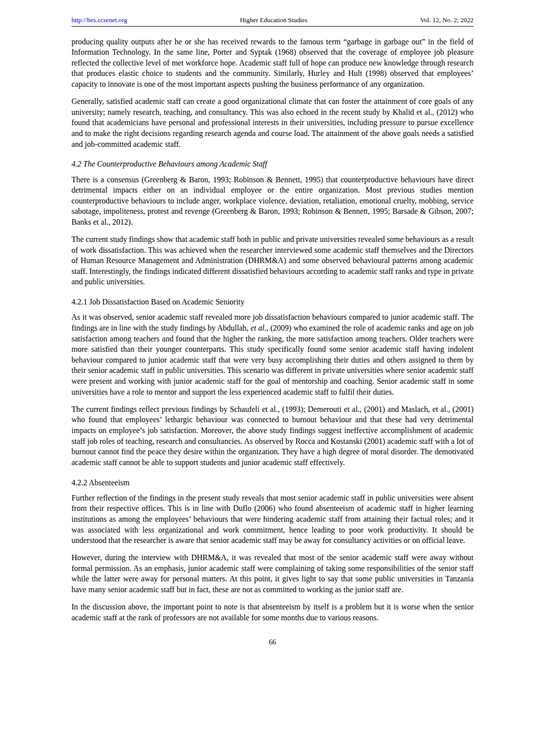http://hes.ccsenet.org Higher Education Studies Vol. 12, No. 2; 2022
producing quality outputs after he or she has received rewards to the famous term “garbage in garbage out” in the field of Information Technology. In the same line, Porter and Syptak (1968) observed that the coverage of employee job pleasure reflected the collective level of met workforce hope. Academic staff full of hope can produce new knowledge through research that produces elastic choice to students and the community. Similarly, Hurley and Hult (1998) observed that employees’ capacity to innovate is one of the most important aspects pushing the business performance of any organization.
Generally, satisfied academic staff can create a good organizational climate that can foster the attainment of core goals of any university; namely research, teaching, and consultancy. This was also echoed in the recent study by Khalid et al., (2012) who found that academicians have personal and professional interests in their universities, including pressure to pursue excellence and to make the right decisions regarding research agenda and course load. The attainment of the above goals needs a satisfied and job-committed academic staff.
4.2 The Counterproductive Behaviours among Academic Staff
There is a consensus (Greenberg & Baron, 1993; Robinson & Bennett, 1995) that counterproductive behaviours have direct detrimental impacts either on an individual employee or the entire organization. Most previous studies mention counterproductive behaviours to include anger, workplace violence, deviation, retaliation, emotional cruelty, mobbing, service sabotage, impoliteness, protest and revenge (Greenberg & Baron, 1993; Robinson & Bennett, 1995; Barsade & Gibson, 2007; Banks et al., 2012).
The current study findings show that academic staff both in public and private universities revealed some behaviours as a result of work dissatisfaction. This was achieved when the researcher interviewed some academic staff themselves and the Directors of Human Resource Management and Administration (DHRM&A) and some observed behavioural patterns among academic staff. Interestingly, the findings indicated different dissatisfied behaviours according to academic staff ranks and type in private and public universities.
4.2.1 Job Dissatisfaction Based on Academic Seniority
As it was observed, senior academic staff revealed more job dissatisfaction behaviours compared to junior academic staff. The findings are in line with the study findings by Abdullah, et al., (2009) who examined the role of academic ranks and age on job satisfaction among teachers and found that the higher the ranking, the more satisfaction among teachers. Older teachers were more satisfied than their younger counterparts. This study specifically found some senior academic staff having indolent behaviour compared to junior academic staff that were very busy accomplishing their duties and others assigned to them by their senior academic staff in public universities. This scenario was different in private universities where senior academic staff were present and working with junior academic staff for the goal of mentorship and coaching. Senior academic staff in some universities have a role to mentor and support the less experienced academic staff to fulfil their duties.
The current findings reflect previous findings by Schaufeli et al., (1993); Demerouti et al., (2001) and Maslach, et al., (2001) who found that employees’ lethargic behaviour was connected to burnout behaviour and that these had very detrimental impacts on employee’s job satisfaction. Moreover, the above study findings suggest ineffective accomplishment of academic staff job roles of teaching, research and consultancies. As observed by Rocca and Kostanski (2001) academic staff with a lot of burnout cannot find the peace they desire within the organization. They have a high degree of moral disorder. The demotivated academic staff cannot be able to support students and junior academic staff effectively.
4.2.2 Absenteeism
Further reflection of the findings in the present study reveals that most senior academic staff in public universities were absent from their respective offices. This is in line with Duflo (2006) who found absenteeism of academic staff in higher learning institutions as among the employees’ behaviours that were hindering academic staff from attaining their factual roles; and it was associated with less organizational and work commitment, hence leading to poor work productivity. It should be understood that the researcher is aware that senior academic staff may be away for consultancy activities or on official leave.
However, during the interview with DHRM&A, it was revealed that most of the senior academic staff were away without formal permission. As an emphasis, junior academic staff were complaining of taking some responsibilities of the senior staff while the latter were away for personal matters. At this point, it gives light to say that some public universities in Tanzania have many senior academic staff but in fact, these are not as committed to working as the junior staff are.
In the discussion above, the important point to note is that absenteeism by itself is a problem but it is worse when the senior academic staff at the rank of professors are not available for some months due to various reasons.
66